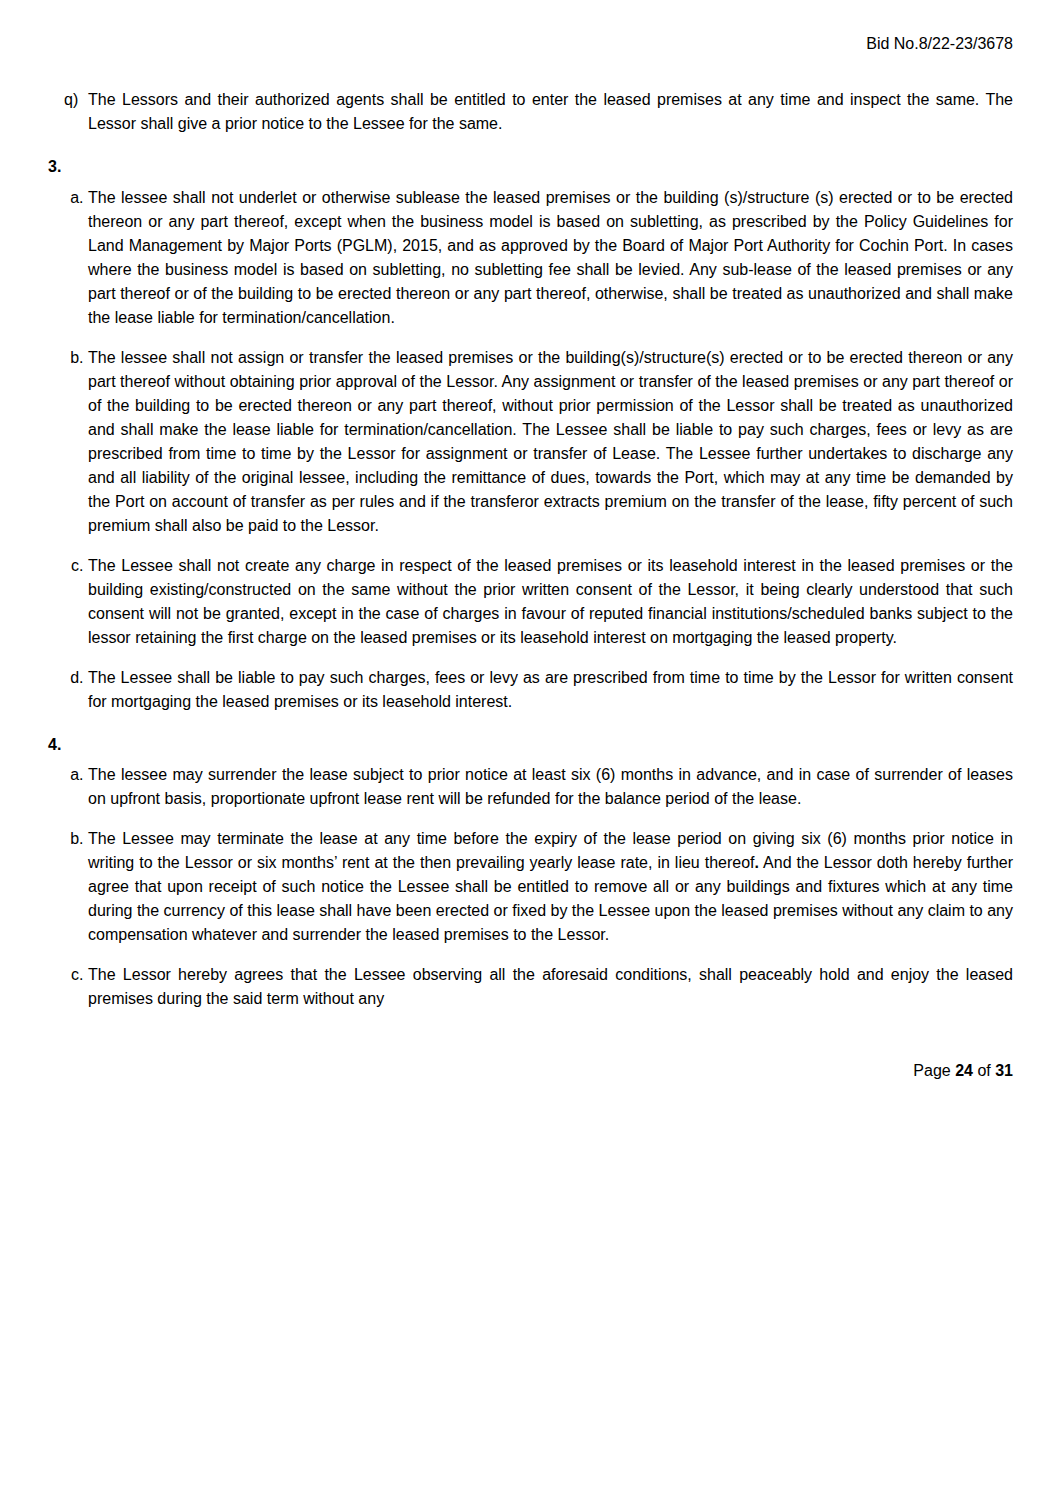Bid No.8/22-23/3678
q) The Lessors and their authorized agents shall be entitled to enter the leased premises at any time and inspect the same. The Lessor shall give a prior notice to the Lessee for the same.
3.
The lessee shall not underlet or otherwise sublease the leased premises or the building (s)/structure (s) erected or to be erected thereon or any part thereof, except when the business model is based on subletting, as prescribed by the Policy Guidelines for Land Management by Major Ports (PGLM), 2015, and as approved by the Board of Major Port Authority for Cochin Port. In cases where the business model is based on subletting, no subletting fee shall be levied. Any sub-lease of the leased premises or any part thereof or of the building to be erected thereon or any part thereof, otherwise, shall be treated as unauthorized and shall make the lease liable for termination/cancellation.
The lessee shall not assign or transfer the leased premises or the building(s)/structure(s) erected or to be erected thereon or any part thereof without obtaining prior approval of the Lessor. Any assignment or transfer of the leased premises or any part thereof or of the building to be erected thereon or any part thereof, without prior permission of the Lessor shall be treated as unauthorized and shall make the lease liable for termination/cancellation. The Lessee shall be liable to pay such charges, fees or levy as are prescribed from time to time by the Lessor for assignment or transfer of Lease. The Lessee further undertakes to discharge any and all liability of the original lessee, including the remittance of dues, towards the Port, which may at any time be demanded by the Port on account of transfer as per rules and if the transferor extracts premium on the transfer of the lease, fifty percent of such premium shall also be paid to the Lessor.
The Lessee shall not create any charge in respect of the leased premises or its leasehold interest in the leased premises or the building existing/constructed on the same without the prior written consent of the Lessor, it being clearly understood that such consent will not be granted, except in the case of charges in favour of reputed financial institutions/scheduled banks subject to the lessor retaining the first charge on the leased premises or its leasehold interest on mortgaging the leased property.
The Lessee shall be liable to pay such charges, fees or levy as are prescribed from time to time by the Lessor for written consent for mortgaging the leased premises or its leasehold interest.
4.
The lessee may surrender the lease subject to prior notice at least six (6) months in advance, and in case of surrender of leases on upfront basis, proportionate upfront lease rent will be refunded for the balance period of the lease.
The Lessee may terminate the lease at any time before the expiry of the lease period on giving six (6) months prior notice in writing to the Lessor or six months’ rent at the then prevailing yearly lease rate, in lieu thereof. And the Lessor doth hereby further agree that upon receipt of such notice the Lessee shall be entitled to remove all or any buildings and fixtures which at any time during the currency of this lease shall have been erected or fixed by the Lessee upon the leased premises without any claim to any compensation whatever and surrender the leased premises to the Lessor.
The Lessor hereby agrees that the Lessee observing all the aforesaid conditions, shall peaceably hold and enjoy the leased premises during the said term without any
Page 24 of 31